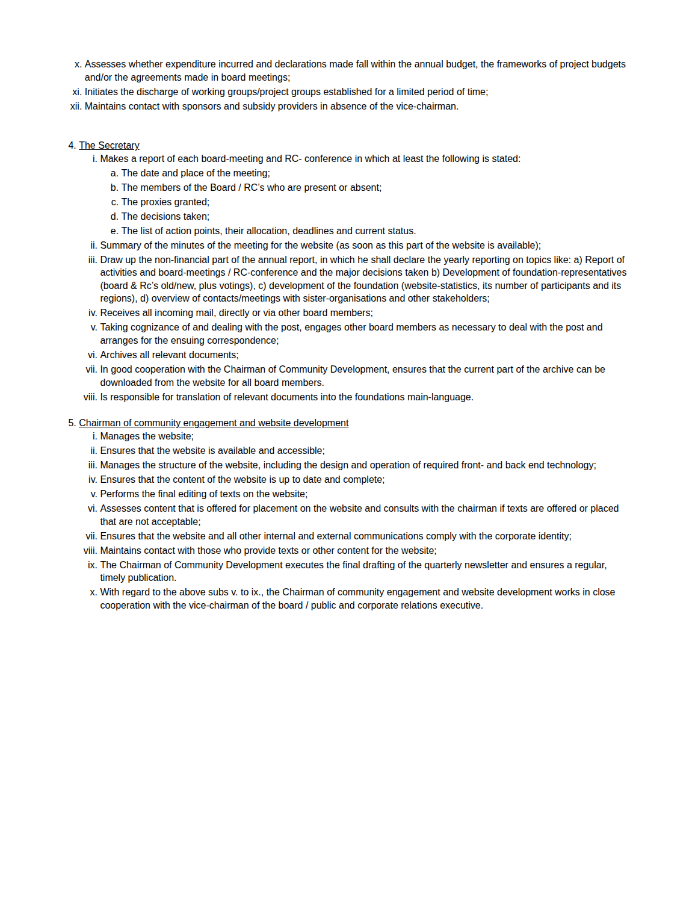Assesses whether expenditure incurred and declarations made fall within the annual budget, the frameworks of project budgets and/or the agreements made in board meetings;
Initiates the discharge of working groups/project groups established for a limited period of time;
Maintains contact with sponsors and subsidy providers in absence of the vice-chairman.
The Secretary
Makes a report of each board-meeting and RC- conference in which at least the following is stated:
The date and place of the meeting;
The members of the Board / RC’s who are present or absent;
The proxies granted;
The decisions taken;
The list of action points, their allocation, deadlines and current status.
Summary of the minutes of the meeting for the website (as soon as this part of the website is available);
Draw up the non-financial part of the annual report, in which he shall declare the yearly reporting on topics like: a) Report of activities and board-meetings / RC-conference and the major decisions taken b) Development of foundation-representatives (board & Rc’s old/new, plus votings), c) development of the foundation (website-statistics, its number of participants and its regions), d) overview of contacts/meetings with sister-organisations and other stakeholders;
Receives all incoming mail, directly or via other board members;
Taking cognizance of and dealing with the post, engages other board members as necessary to deal with the post and arranges for the ensuing correspondence;
Archives all relevant documents;
In good cooperation with the Chairman of Community Development, ensures that the current part of the archive can be downloaded from the website for all board members.
Is responsible for translation of relevant documents into the foundations main-language.
Chairman of community engagement and website development
Manages the website;
Ensures that the website is available and accessible;
Manages the structure of the website, including the design and operation of required front- and back end technology;
Ensures that the content of the website is up to date and complete;
Performs the final editing of texts on the website;
Assesses content that is offered for placement on the website and consults with the chairman if texts are offered or placed that are not acceptable;
Ensures that the website and all other internal and external communications comply with the corporate identity;
Maintains contact with those who provide texts or other content for the website;
The Chairman of Community Development executes the final drafting of the quarterly newsletter and ensures a regular, timely publication.
With regard to the above subs v. to ix., the Chairman of community engagement and website development works in close cooperation with the vice-chairman of the board / public and corporate relations executive.